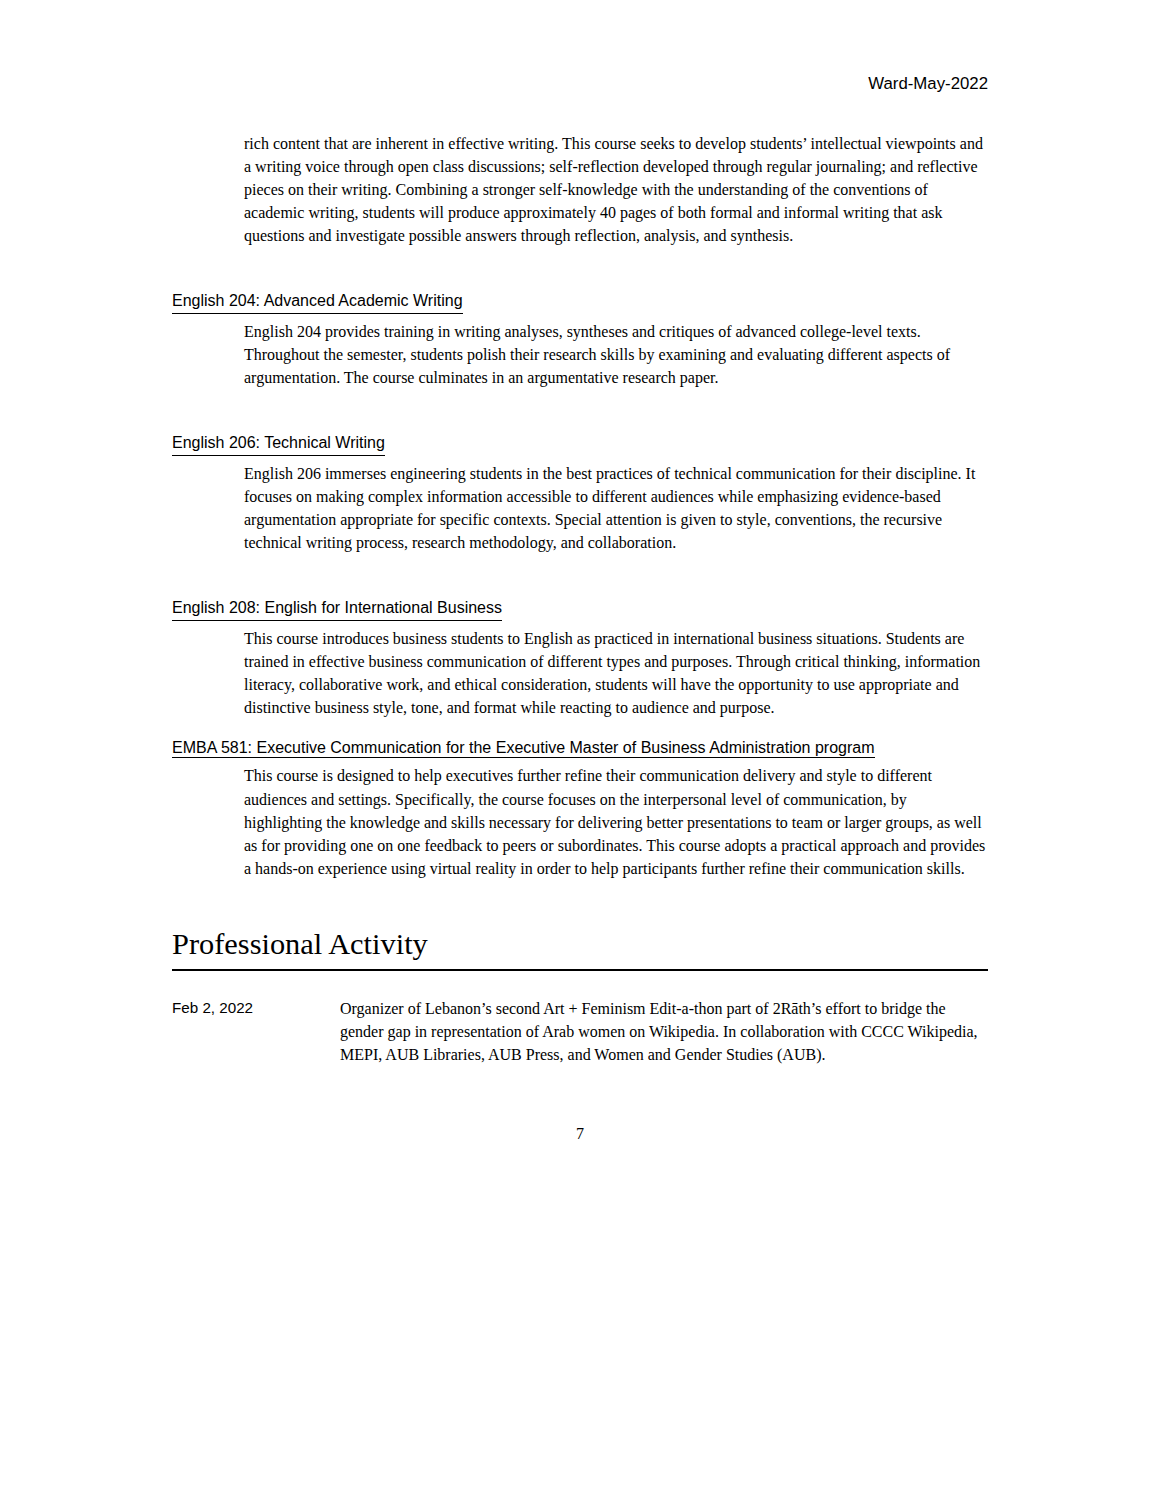Ward-May-2022
rich content that are inherent in effective writing. This course seeks to develop students’ intellectual viewpoints and a writing voice through open class discussions; self-reflection developed through regular journaling; and reflective pieces on their writing. Combining a stronger self-knowledge with the understanding of the conventions of academic writing, students will produce approximately 40 pages of both formal and informal writing that ask questions and investigate possible answers through reflection, analysis, and synthesis.
English 204: Advanced Academic Writing
English 204 provides training in writing analyses, syntheses and critiques of advanced college-level texts. Throughout the semester, students polish their research skills by examining and evaluating different aspects of argumentation. The course culminates in an argumentative research paper.
English 206: Technical Writing
English 206 immerses engineering students in the best practices of technical communication for their discipline. It focuses on making complex information accessible to different audiences while emphasizing evidence-based argumentation appropriate for specific contexts. Special attention is given to style, conventions, the recursive technical writing process, research methodology, and collaboration.
English 208: English for International Business
This course introduces business students to English as practiced in international business situations. Students are trained in effective business communication of different types and purposes. Through critical thinking, information literacy, collaborative work, and ethical consideration, students will have the opportunity to use appropriate and distinctive business style, tone, and format while reacting to audience and purpose.
EMBA 581: Executive Communication for the Executive Master of Business Administration program
This course is designed to help executives further refine their communication delivery and style to different audiences and settings. Specifically, the course focuses on the interpersonal level of communication, by highlighting the knowledge and skills necessary for delivering better presentations to team or larger groups, as well as for providing one on one feedback to peers or subordinates. This course adopts a practical approach and provides a hands-on experience using virtual reality in order to help participants further refine their communication skills.
Professional Activity
Feb 2, 2022
Organizer of Lebanon’s second Art + Feminism Edit-a-thon part of 2Rāth’s effort to bridge the gender gap in representation of Arab women on Wikipedia. In collaboration with CCCC Wikipedia, MEPI, AUB Libraries, AUB Press, and Women and Gender Studies (AUB).
7